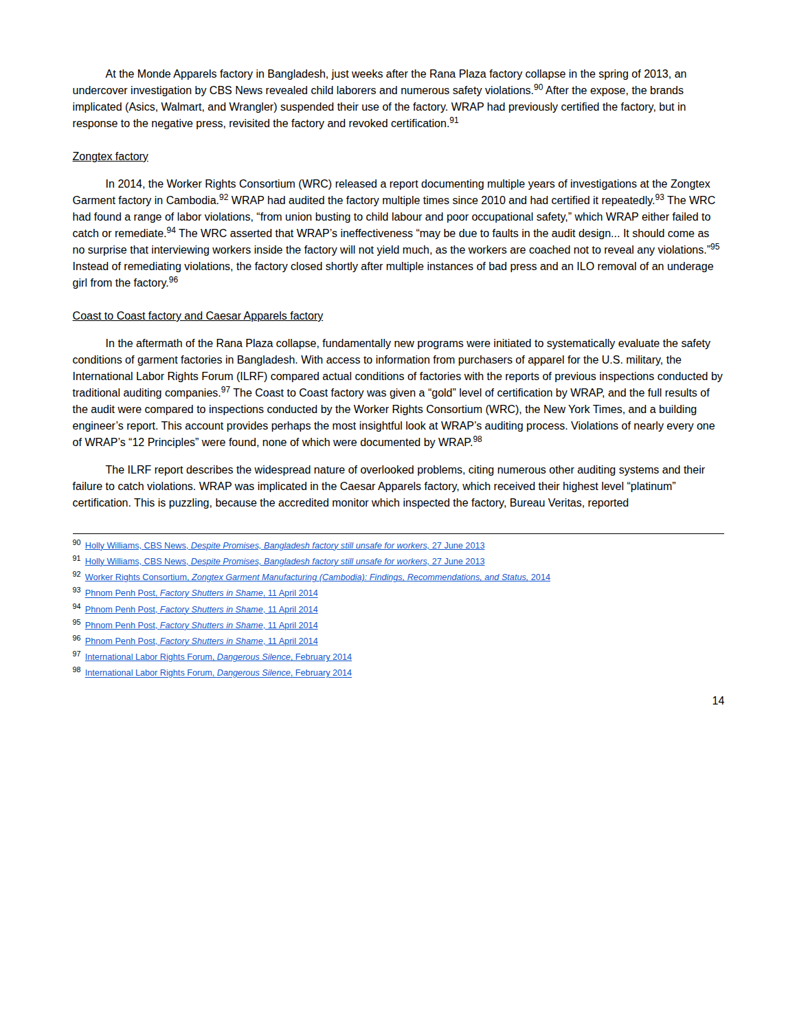At the Monde Apparels factory in Bangladesh, just weeks after the Rana Plaza factory collapse in the spring of 2013, an undercover investigation by CBS News revealed child laborers and numerous safety violations.90 After the expose, the brands implicated (Asics, Walmart, and Wrangler) suspended their use of the factory. WRAP had previously certified the factory, but in response to the negative press, revisited the factory and revoked certification.91
Zongtex factory
In 2014, the Worker Rights Consortium (WRC) released a report documenting multiple years of investigations at the Zongtex Garment factory in Cambodia.92 WRAP had audited the factory multiple times since 2010 and had certified it repeatedly.93 The WRC had found a range of labor violations, “from union busting to child labour and poor occupational safety,” which WRAP either failed to catch or remediate.94 The WRC asserted that WRAP’s ineffectiveness “may be due to faults in the audit design... It should come as no surprise that interviewing workers inside the factory will not yield much, as the workers are coached not to reveal any violations.”95 Instead of remediating violations, the factory closed shortly after multiple instances of bad press and an ILO removal of an underage girl from the factory.96
Coast to Coast factory and Caesar Apparels factory
In the aftermath of the Rana Plaza collapse, fundamentally new programs were initiated to systematically evaluate the safety conditions of garment factories in Bangladesh. With access to information from purchasers of apparel for the U.S. military, the International Labor Rights Forum (ILRF) compared actual conditions of factories with the reports of previous inspections conducted by traditional auditing companies.97 The Coast to Coast factory was given a “gold” level of certification by WRAP, and the full results of the audit were compared to inspections conducted by the Worker Rights Consortium (WRC), the New York Times, and a building engineer’s report. This account provides perhaps the most insightful look at WRAP’s auditing process. Violations of nearly every one of WRAP’s “12 Principles” were found, none of which were documented by WRAP.98
The ILRF report describes the widespread nature of overlooked problems, citing numerous other auditing systems and their failure to catch violations. WRAP was implicated in the Caesar Apparels factory, which received their highest level “platinum” certification. This is puzzling, because the accredited monitor which inspected the factory, Bureau Veritas, reported
90 Holly Williams, CBS News, Despite Promises, Bangladesh factory still unsafe for workers, 27 June 2013
91 Holly Williams, CBS News, Despite Promises, Bangladesh factory still unsafe for workers, 27 June 2013
92 Worker Rights Consortium, Zongtex Garment Manufacturing (Cambodia): Findings, Recommendations, and Status, 2014
93 Phnom Penh Post, Factory Shutters in Shame, 11 April 2014
94 Phnom Penh Post, Factory Shutters in Shame, 11 April 2014
95 Phnom Penh Post, Factory Shutters in Shame, 11 April 2014
96 Phnom Penh Post, Factory Shutters in Shame, 11 April 2014
97 International Labor Rights Forum, Dangerous Silence, February 2014
98 International Labor Rights Forum, Dangerous Silence, February 2014
14